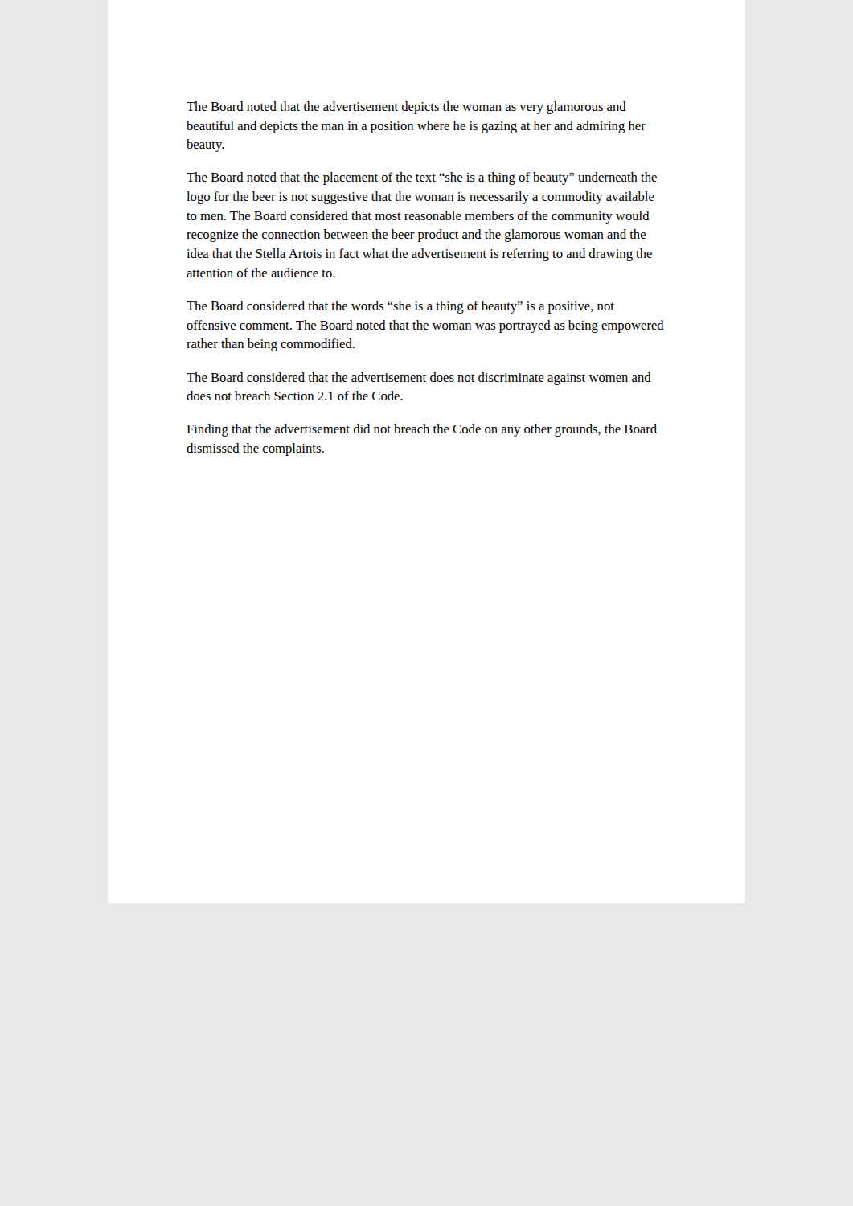The Board noted that the advertisement depicts the woman as very glamorous and beautiful and depicts the man in a position where he is gazing at her and admiring her beauty.
The Board noted that the placement of the text “she is a thing of beauty” underneath the logo for the beer is not suggestive that the woman is necessarily a commodity available to men. The Board considered that most reasonable members of the community would recognize the connection between the beer product and the glamorous woman and the idea that the Stella Artois in fact what the advertisement is referring to and drawing the attention of the audience to.
The Board considered that the words “she is a thing of beauty” is a positive, not offensive comment. The Board noted that the woman was portrayed as being empowered rather than being commodified.
The Board considered that the advertisement does not discriminate against women and does not breach Section 2.1 of the Code.
Finding that the advertisement did not breach the Code on any other grounds, the Board dismissed the complaints.